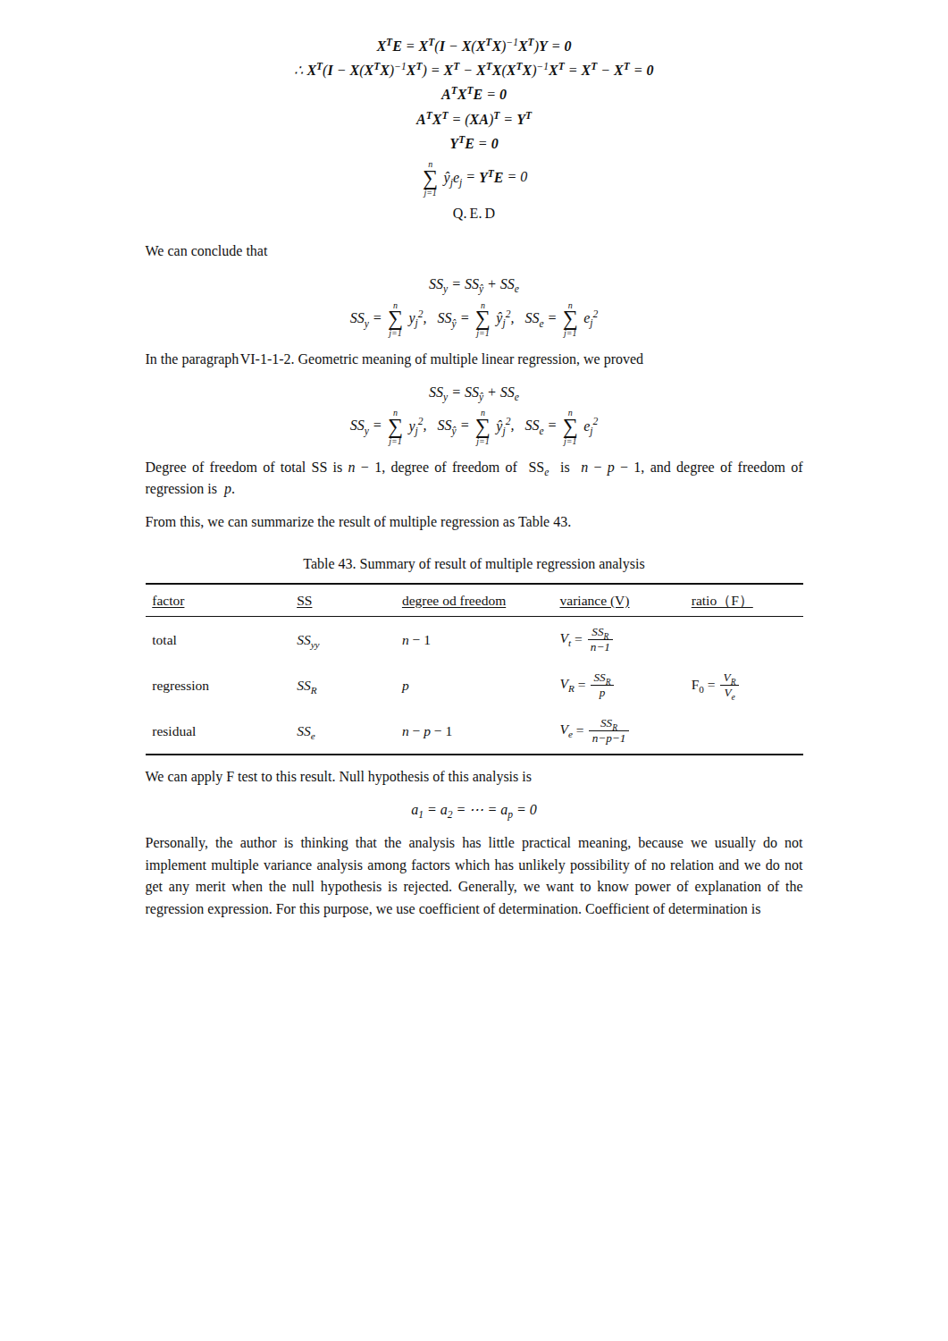XTE = XT(I − X(XTX)−1XT)Y = 0
∴ XT(I − X(XTX)−1XT) = XT − XTX(XTX)−1XT = XT − XT = 0
ATXTE = 0
ATXT = (XA)T = YT
YTE = 0
n∑j=1 ŷjej = YTE = 0
Q. E. D
We can conclude that
SSy = SSŷ + SSe
SSy = n∑j=1 yj2, SSŷ = n∑j=1 ŷj2, SSe = n∑j=1 ej2
In the paragraph VI‑1‑1‑2. Geometric meaning of multiple linear regression, we proved
SSy = SSŷ + SSe
SSy = n∑j=1 yj2, SSŷ = n∑j=1 ŷj2, SSe = n∑j=1 ej2
Degree of freedom of total SS is n − 1, degree of freedom of SSe is n − p − 1, and degree of freedom of regression is p.
From this, we can summarize the result of multiple regression as Table 43.
Table 43. Summary of result of multiple regression analysis
| factor | SS | degree od freedom | variance (V) | ratio（F） |
| --- | --- | --- | --- | --- |
| total | SS yy | n − 1 | V t = SS R n−1 | |
| regression | SS R | p | V R = SS R p | F 0 = V R V e |
| residual | SS e | n − p − 1 | V e = SS R n−p−1 | |
We can apply F test to this result. Null hypothesis of this analysis is
a1 = a2 = ⋯ = ap = 0
Personally, the author is thinking that the analysis has little practical meaning, because we usually do not implement multiple variance analysis among factors which has unlikely possibility of no relation and we do not get any merit when the null hypothesis is rejected. Generally, we want to know power of explanation of the regression expression. For this purpose, we use coefficient of determination. Coefficient of determination is